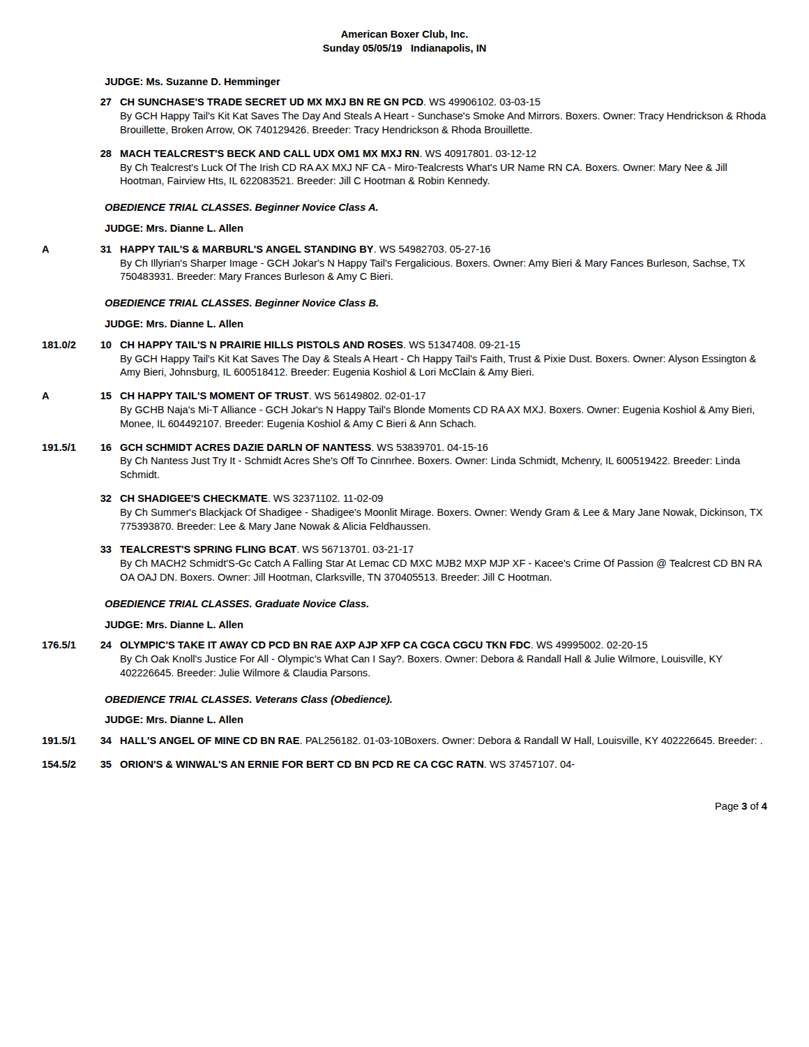American Boxer Club, Inc. Sunday 05/05/19 Indianapolis, IN
JUDGE: Ms. Suzanne D. Hemminger
27
CH SUNCHASE'S TRADE SECRET UD MX MXJ BN RE GN PCD. WS 49906102. 03-03-15
By GCH Happy Tail's Kit Kat Saves The Day And Steals A Heart - Sunchase's Smoke And Mirrors. Boxers. Owner: Tracy Hendrickson & Rhoda Brouillette, Broken Arrow, OK 740129426. Breeder: Tracy Hendrickson & Rhoda Brouillette.
28
MACH TEALCREST'S BECK AND CALL UDX OM1 MX MXJ RN. WS 40917801. 03-12-12
By Ch Tealcrest's Luck Of The Irish CD RA AX MXJ NF CA - Miro-Tealcrests What's UR Name RN CA. Boxers. Owner: Mary Nee & Jill Hootman, Fairview Hts, IL 622083521. Breeder: Jill C Hootman & Robin Kennedy.
OBEDIENCE TRIAL CLASSES. Beginner Novice Class A.
JUDGE: Mrs. Dianne L. Allen
A
31
HAPPY TAIL'S & MARBURL'S ANGEL STANDING BY. WS 54982703. 05-27-16
By Ch Illyrian's Sharper Image - GCH Jokar's N Happy Tail's Fergalicious. Boxers. Owner: Amy Bieri & Mary Fances Burleson, Sachse, TX 750483931. Breeder: Mary Frances Burleson & Amy C Bieri.
OBEDIENCE TRIAL CLASSES. Beginner Novice Class B.
JUDGE: Mrs. Dianne L. Allen
181.0/2
10
CH HAPPY TAIL'S N PRAIRIE HILLS PISTOLS AND ROSES. WS 51347408. 09-21-15
By GCH Happy Tail's Kit Kat Saves The Day & Steals A Heart - Ch Happy Tail's Faith, Trust & Pixie Dust. Boxers. Owner: Alyson Essington & Amy Bieri, Johnsburg, IL 600518412. Breeder: Eugenia Koshiol & Lori McClain & Amy Bieri.
A
15
CH HAPPY TAIL'S MOMENT OF TRUST. WS 56149802. 02-01-17
By GCHB Naja's Mi-T Alliance - GCH Jokar's N Happy Tail's Blonde Moments CD RA AX MXJ. Boxers. Owner: Eugenia Koshiol & Amy Bieri, Monee, IL 604492107. Breeder: Eugenia Koshiol & Amy C Bieri & Ann Schach.
191.5/1
16
GCH SCHMIDT ACRES DAZIE DARLN OF NANTESS. WS 53839701. 04-15-16
By Ch Nantess Just Try It - Schmidt Acres She's Off To Cinnrhee. Boxers. Owner: Linda Schmidt, Mchenry, IL 600519422. Breeder: Linda Schmidt.
32
CH SHADIGEE'S CHECKMATE. WS 32371102. 11-02-09
By Ch Summer's Blackjack Of Shadigee - Shadigee's Moonlit Mirage. Boxers. Owner: Wendy Gram & Lee & Mary Jane Nowak, Dickinson, TX 775393870. Breeder: Lee & Mary Jane Nowak & Alicia Feldhaussen.
33
TEALCREST'S SPRING FLING BCAT. WS 56713701. 03-21-17
By Ch MACH2 Schmidt'S-Gc Catch A Falling Star At Lemac CD MXC MJB2 MXP MJP XF - Kacee's Crime Of Passion @ Tealcrest CD BN RA OA OAJ DN. Boxers. Owner: Jill Hootman, Clarksville, TN 370405513. Breeder: Jill C Hootman.
OBEDIENCE TRIAL CLASSES. Graduate Novice Class.
JUDGE: Mrs. Dianne L. Allen
176.5/1
24
OLYMPIC'S TAKE IT AWAY CD PCD BN RAE AXP AJP XFP CA CGCA CGCU TKN FDC. WS 49995002. 02-20-15
By Ch Oak Knoll's Justice For All - Olympic's What Can I Say?. Boxers. Owner: Debora & Randall Hall & Julie Wilmore, Louisville, KY 402226645. Breeder: Julie Wilmore & Claudia Parsons.
OBEDIENCE TRIAL CLASSES. Veterans Class (Obedience).
JUDGE: Mrs. Dianne L. Allen
191.5/1
34
HALL'S ANGEL OF MINE CD BN RAE. PAL256182. 01-03-10Boxers. Owner: Debora & Randall W Hall, Louisville, KY 402226645. Breeder: .
154.5/2
35
ORION'S & WINWAL'S AN ERNIE FOR BERT CD BN PCD RE CA CGC RATN. WS 37457107. 04-
Page 3 of 4